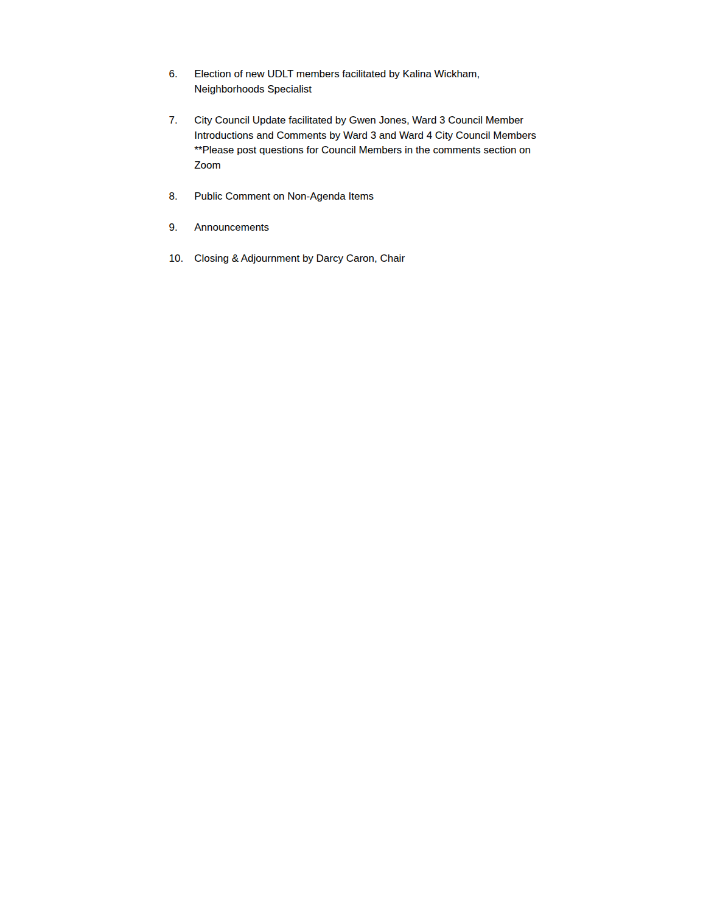6. Election of new UDLT members facilitated by Kalina Wickham, Neighborhoods Specialist
7. City Council Update facilitated by Gwen Jones, Ward 3 Council Member Introductions and Comments by Ward 3 and Ward 4 City Council Members **Please post questions for Council Members in the comments section on Zoom
8. Public Comment on Non-Agenda Items
9. Announcements
10. Closing & Adjournment by Darcy Caron, Chair